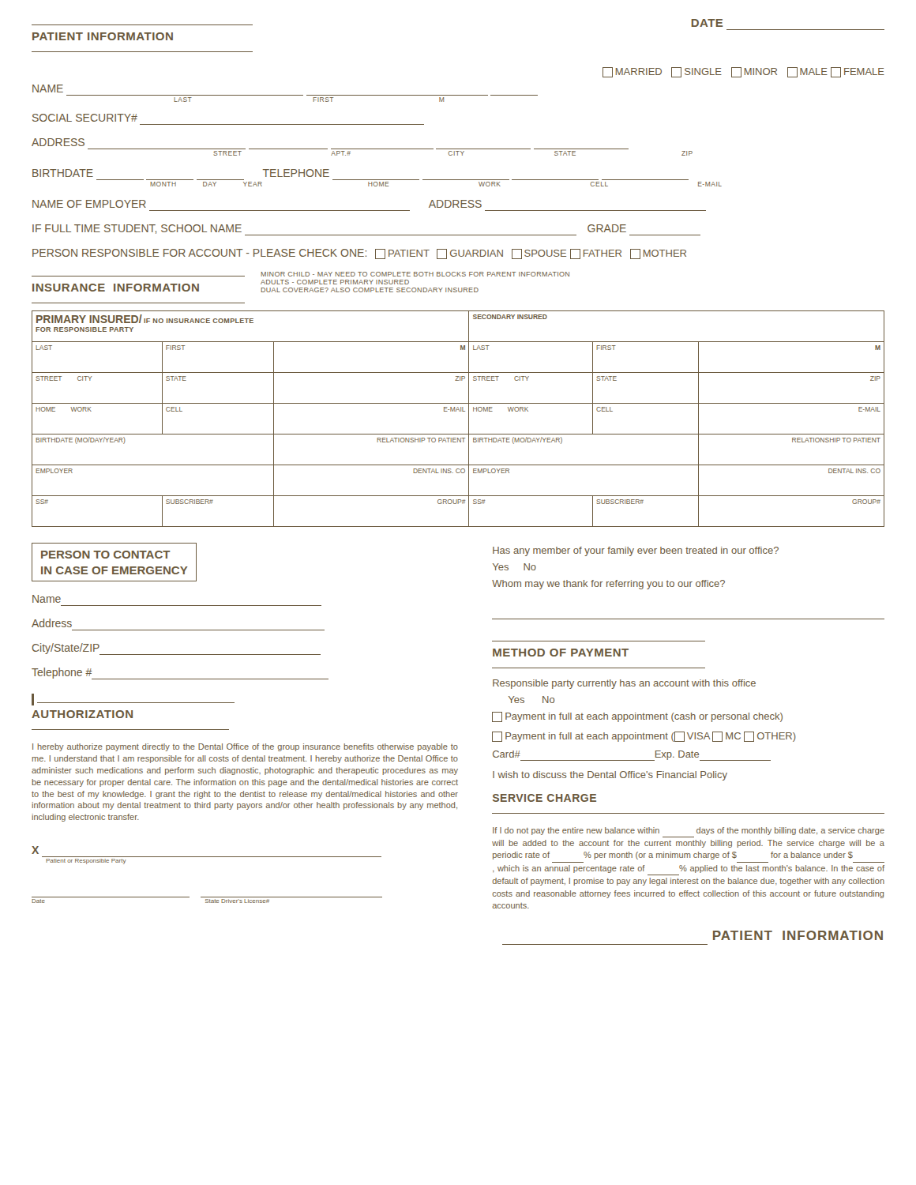PATIENT INFORMATION
DATE
MARRIED SINGLE MINOR MALE FEMALE
NAME
LAST FIRST M
SOCIAL SECURITY#
ADDRESS
STREET APT.# CITY STATE ZIP
BIRTHDATE TELEPHONE
MONTH DAY YEAR HOME WORK CELL E-MAIL
NAME OF EMPLOYER ADDRESS
IF FULL TIME STUDENT, SCHOOL NAME GRADE
PERSON RESPONSIBLE FOR ACCOUNT - PLEASE CHECK ONE: PATIENT GUARDIAN SPOUSE FATHER MOTHER
INSURANCE INFORMATION
MINOR CHILD - MAY NEED TO COMPLETE BOTH BLOCKS FOR PARENT INFORMATION
ADULTS - COMPLETE PRIMARY INSURED
DUAL COVERAGE? ALSO COMPLETE SECONDARY INSURED
| PRIMARY INSURED/ IF NO INSURANCE COMPLETE FOR RESPONSIBLE PARTY | SECONDARY INSURED |
| LAST | FIRST | M | LAST | FIRST | M |
| STREET CITY | STATE | ZIP | STREET CITY | STATE | ZIP |
| HOME WORK | CELL | E-MAIL | HOME WORK | CELL | E-MAIL |
| BIRTHDATE (MO/DAY/YEAR) | RELATIONSHIP TO PATIENT | BIRTHDATE (MO/DAY/YEAR) | RELATIONSHIP TO PATIENT |
| EMPLOYER | DENTAL INS. CO | EMPLOYER | DENTAL INS. CO |
| SS# | SUBSCRIBER# | GROUP# | SS# | SUBSCRIBER# | GROUP# |
PERSON TO CONTACT
IN CASE OF EMERGENCY
Name
Address
City/State/ZIP
Telephone #
AUTHORIZATION
I hereby authorize payment directly to the Dental Office of the group insurance benefits otherwise payable to me. I understand that I am responsible for all costs of dental treatment. I hereby authorize the Dental Office to administer such medications and perform such diagnostic, photographic and therapeutic procedures as may be necessary for proper dental care. The information on this page and the dental/medical histories are correct to the best of my knowledge. I grant the right to the dentist to release my dental/medical histories and other information about my dental treatment to third party payors and/or other health professionals by any method, including electronic transfer.
X
Patient or Responsible Party
Date State Driver's License#
Has any member of your family ever been treated in our office?
Yes No
Whom may we thank for referring you to our office?
METHOD OF PAYMENT
Responsible party currently has an account with this office
Yes No
Payment in full at each appointment (cash or personal check)
Payment in full at each appointment ( VISA MC OTHER)
Card# Exp. Date
I wish to discuss the Dental Office's Financial Policy
SERVICE CHARGE
If I do not pay the entire new balance within days of the monthly billing date, a service charge will be added to the account for the current monthly billing period. The service charge will be a periodic rate of % per month (or a minimum charge of $ for a balance under $ , which is an annual percentage rate of % applied to the last month's balance. In the case of default of payment, I promise to pay any legal interest on the balance due, together with any collection costs and reasonable attorney fees incurred to effect collection of this account or future outstanding accounts.
PATIENT INFORMATION